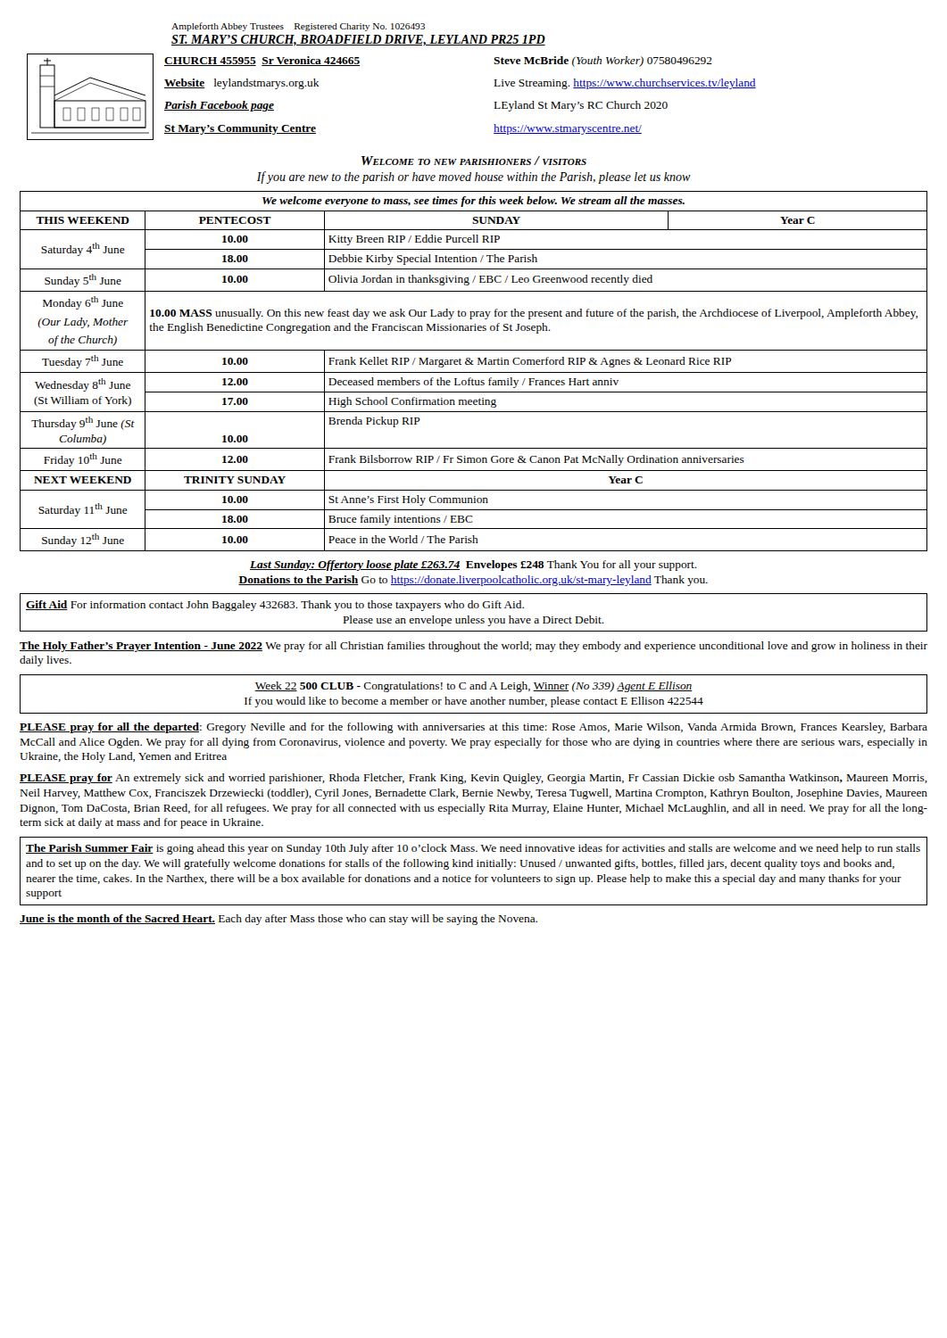Ampleforth Abbey Trustees Registered Charity No. 1026493
ST. MARY’S CHURCH, BROADFIELD DRIVE, LEYLAND PR25 1PD
| | CHURCH 455955 Sr Veronica 424665 | Steve McBride (Youth Worker) 07580496292 |
| Website leylandstmarys.org.uk | Live Streaming. https://www.churchservices.tv/leyland |
| Parish Facebook page | LEyland St Mary’s RC Church 2020 |
| St Mary’s Community Centre | https://www.stmaryscentre.net/ |
Welcome to new parishioners / visitors
If you are new to the parish or have moved house within the Parish, please let us know
| We welcome everyone to mass, see times for this week below. We stream all the masses. |
| THIS WEEKEND | PENTECOST | SUNDAY | Year C |
| Saturday 4 th June | 10.00 | Kitty Breen RIP / Eddie Purcell RIP |
| 18.00 | Debbie Kirby Special Intention / The Parish |
| Sunday 5 th June | 10.00 | Olivia Jordan in thanksgiving / EBC / Leo Greenwood recently died |
| Monday 6 th June | 10.00 MASS unusually. On this new feast day we ask Our Lady to pray for the present and future of the parish, the Archdiocese of Liverpool, Ampleforth Abbey, the English Benedictine Congregation and the Franciscan Missionaries of St Joseph. |
| (Our Lady, Mother |
| of the Church) |
| Tuesday 7 th June | 10.00 | Frank Kellet RIP / Margaret & Martin Comerford RIP & Agnes & Leonard Rice RIP |
| Wednesday 8 th June (St William of York) | 12.00 | Deceased members of the Loftus family / Frances Hart anniv |
| 17.00 | High School Confirmation meeting |
| Thursday 9 th June (St Columba) | 10.00 | Brenda Pickup RIP |
| Friday 10 th June | 12.00 | Frank Bilsborrow RIP / Fr Simon Gore & Canon Pat McNally Ordination anniversaries |
| NEXT WEEKEND | TRINITY SUNDAY | Year C |
| Saturday 11 th June | 10.00 | St Anne’s First Holy Communion |
| 18.00 | Bruce family intentions / EBC |
| Sunday 12 th June | 10.00 | Peace in the World / The Parish |
Last Sunday: Offertory loose plate £263.74 Envelopes £248 Thank You for all your support.
Donations to the Parish Go to https://donate.liverpoolcatholic.org.uk/st-mary-leyland Thank you.
Gift Aid For information contact John Baggaley 432683. Thank you to those taxpayers who do Gift Aid.
Please use an envelope unless you have a Direct Debit.
The Holy Father’s Prayer Intention - June 2022 We pray for all Christian families throughout the world; may they embody and experience unconditional love and grow in holiness in their daily lives.
Week 22 500 CLUB - Congratulations! to C and A Leigh, Winner (No 339) Agent E Ellison
If you would like to become a member or have another number, please contact E Ellison 422544
PLEASE pray for all the departed: Gregory Neville and for the following with anniversaries at this time: Rose Amos, Marie Wilson, Vanda Armida Brown, Frances Kearsley, Barbara McCall and Alice Ogden. We pray for all dying from Coronavirus, violence and poverty. We pray especially for those who are dying in countries where there are serious wars, especially in Ukraine, the Holy Land, Yemen and Eritrea
PLEASE pray for An extremely sick and worried parishioner, Rhoda Fletcher, Frank King, Kevin Quigley, Georgia Martin, Fr Cassian Dickie osb Samantha Watkinson, Maureen Morris, Neil Harvey, Matthew Cox, Franciszek Drzewiecki (toddler), Cyril Jones, Bernadette Clark, Bernie Newby, Teresa Tugwell, Martina Crompton, Kathryn Boulton, Josephine Davies, Maureen Dignon, Tom DaCosta, Brian Reed, for all refugees. We pray for all connected with us especially Rita Murray, Elaine Hunter, Michael McLaughlin, and all in need. We pray for all the long-term sick at daily at mass and for peace in Ukraine.
The Parish Summer Fair is going ahead this year on Sunday 10th July after 10 o’clock Mass. We need innovative ideas for activities and stalls are welcome and we need help to run stalls and to set up on the day. We will gratefully welcome donations for stalls of the following kind initially: Unused / unwanted gifts, bottles, filled jars, decent quality toys and books and, nearer the time, cakes. In the Narthex, there will be a box available for donations and a notice for volunteers to sign up. Please help to make this a special day and many thanks for your support
June is the month of the Sacred Heart. Each day after Mass those who can stay will be saying the Novena.